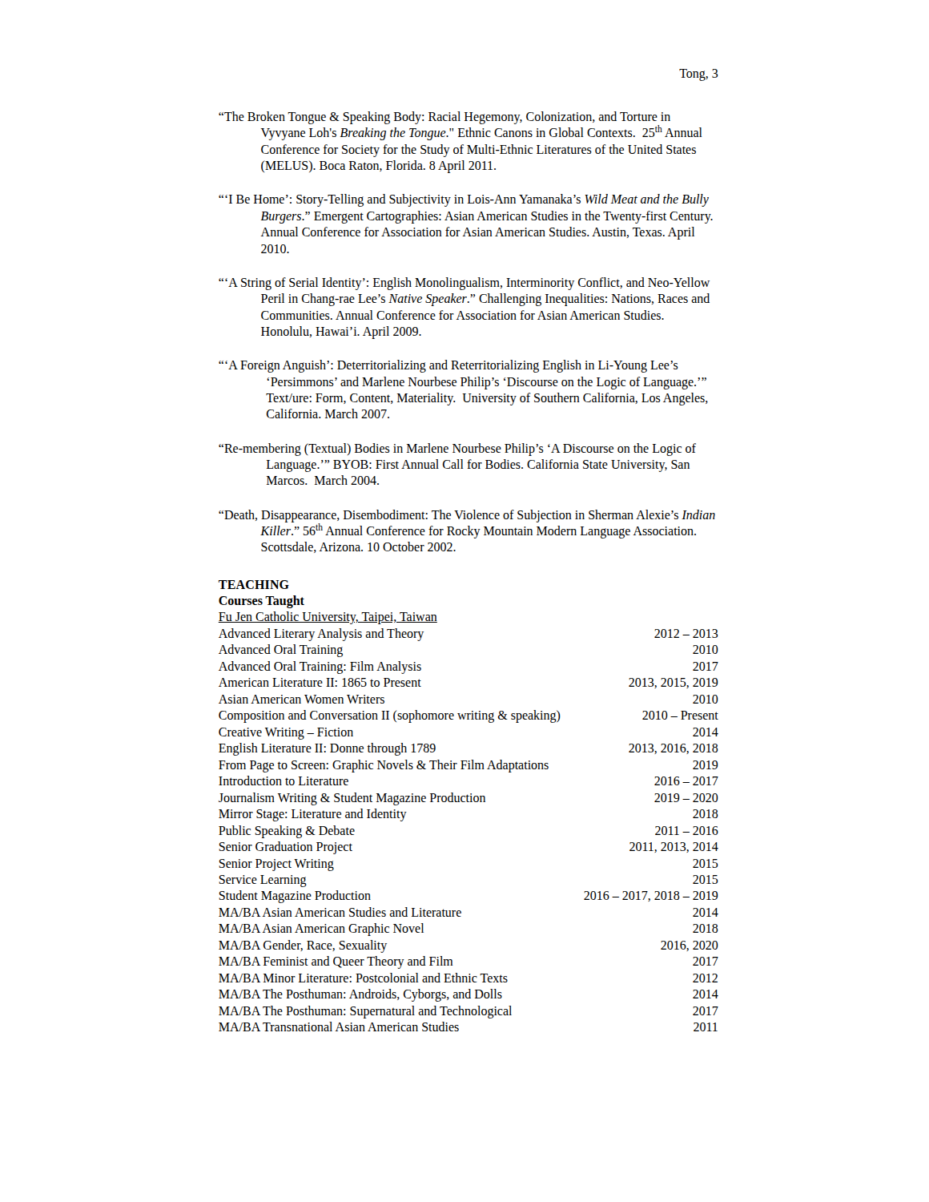Tong, 3
“The Broken Tongue & Speaking Body: Racial Hegemony, Colonization, and Torture in Vyvyane Loh's Breaking the Tongue." Ethnic Canons in Global Contexts. 25th Annual Conference for Society for the Study of Multi-Ethnic Literatures of the United States (MELUS). Boca Raton, Florida. 8 April 2011.
“‘I Be Home’: Story-Telling and Subjectivity in Lois-Ann Yamanaka’s Wild Meat and the Bully Burgers.” Emergent Cartographies: Asian American Studies in the Twenty-first Century. Annual Conference for Association for Asian American Studies. Austin, Texas. April 2010.
“‘A String of Serial Identity’: English Monolingualism, Interminority Conflict, and Neo-Yellow Peril in Chang-rae Lee’s Native Speaker.” Challenging Inequalities: Nations, Races and Communities. Annual Conference for Association for Asian American Studies. Honolulu, Hawai’i. April 2009.
“‘A Foreign Anguish’: Deterritorializing and Reterritorializing English in Li-Young Lee’s ‘Persimmons’ and Marlene Nourbese Philip’s ‘Discourse on the Logic of Language.’” Text/ure: Form, Content, Materiality. University of Southern California, Los Angeles, California. March 2007.
“Re-membering (Textual) Bodies in Marlene Nourbese Philip’s ‘A Discourse on the Logic of Language.’” BYOB: First Annual Call for Bodies. California State University, San Marcos. March 2004.
“Death, Disappearance, Disembodiment: The Violence of Subjection in Sherman Alexie’s Indian Killer.” 56th Annual Conference for Rocky Mountain Modern Language Association. Scottsdale, Arizona. 10 October 2002.
TEACHING
Courses Taught
Fu Jen Catholic University, Taipei, Taiwan
| Advanced Literary Analysis and Theory | 2012 – 2013 |
| Advanced Oral Training | 2010 |
| Advanced Oral Training: Film Analysis | 2017 |
| American Literature II: 1865 to Present | 2013, 2015, 2019 |
| Asian American Women Writers | 2010 |
| Composition and Conversation II (sophomore writing & speaking) | 2010 – Present |
| Creative Writing – Fiction | 2014 |
| English Literature II: Donne through 1789 | 2013, 2016, 2018 |
| From Page to Screen: Graphic Novels & Their Film Adaptations | 2019 |
| Introduction to Literature | 2016 – 2017 |
| Journalism Writing & Student Magazine Production | 2019 – 2020 |
| Mirror Stage: Literature and Identity | 2018 |
| Public Speaking & Debate | 2011 – 2016 |
| Senior Graduation Project | 2011, 2013, 2014 |
| Senior Project Writing | 2015 |
| Service Learning | 2015 |
| Student Magazine Production | 2016 – 2017, 2018 – 2019 |
| MA/BA Asian American Studies and Literature | 2014 |
| MA/BA Asian American Graphic Novel | 2018 |
| MA/BA Gender, Race, Sexuality | 2016, 2020 |
| MA/BA Feminist and Queer Theory and Film | 2017 |
| MA/BA Minor Literature: Postcolonial and Ethnic Texts | 2012 |
| MA/BA The Posthuman: Androids, Cyborgs, and Dolls | 2014 |
| MA/BA The Posthuman: Supernatural and Technological | 2017 |
| MA/BA Transnational Asian American Studies | 2011 |